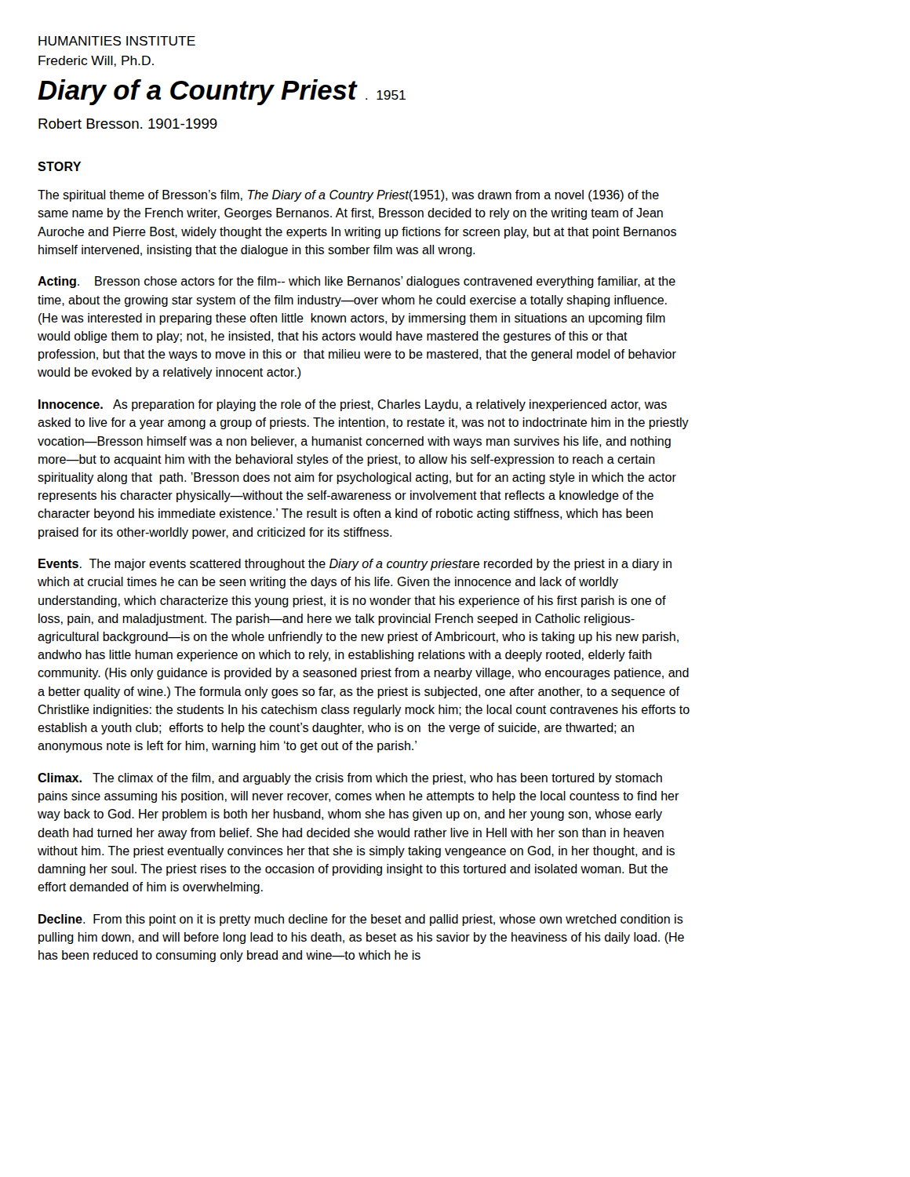HUMANITIES INSTITUTE
Frederic Will, Ph.D.
Diary of a Country Priest. 1951
Robert Bresson. 1901-1999
STORY
The spiritual theme of Bresson’s film, The Diary of a Country Priest(1951), was drawn from a novel (1936) of the same name by the French writer, Georges Bernanos. At first, Bresson decided to rely on the writing team of Jean Auroche and Pierre Bost, widely thought the experts In writing up fictions for screen play, but at that point Bernanos himself intervened, insisting that the dialogue in this somber film was all wrong.
Acting. Bresson chose actors for the film-- which like Bernanos’ dialogues contravened everything familiar, at the time, about the growing star system of the film industry—over whom he could exercise a totally shaping influence. (He was interested in preparing these often little known actors, by immersing them in situations an upcoming film would oblige them to play; not, he insisted, that his actors would have mastered the gestures of this or that profession, but that the ways to move in this or that milieu were to be mastered, that the general model of behavior would be evoked by a relatively innocent actor.)
Innocence. As preparation for playing the role of the priest, Charles Laydu, a relatively inexperienced actor, was asked to live for a year among a group of priests. The intention, to restate it, was not to indoctrinate him in the priestly vocation—Bresson himself was a non believer, a humanist concerned with ways man survives his life, and nothing more—but to acquaint him with the behavioral styles of the priest, to allow his self-expression to reach a certain spirituality along that path. ’Bresson does not aim for psychological acting, but for an acting style in which the actor represents his character physically—without the self-awareness or involvement that reflects a knowledge of the character beyond his immediate existence.’ The result is often a kind of robotic acting stiffness, which has been praised for its other-worldly power, and criticized for its stiffness.
Events. The major events scattered throughout the Diary of a country priestare recorded by the priest in a diary in which at crucial times he can be seen writing the days of his life. Given the innocence and lack of worldly understanding, which characterize this young priest, it is no wonder that his experience of his first parish is one of loss, pain, and maladjustment. The parish—and here we talk provincial French seeped in Catholic religious-agricultural background—is on the whole unfriendly to the new priest of Ambricourt, who is taking up his new parish, andwho has little human experience on which to rely, in establishing relations with a deeply rooted, elderly faith community. (His only guidance is provided by a seasoned priest from a nearby village, who encourages patience, and a better quality of wine.) The formula only goes so far, as the priest is subjected, one after another, to a sequence of Christlike indignities: the students In his catechism class regularly mock him; the local count contravenes his efforts to establish a youth club; efforts to help the count’s daughter, who is on the verge of suicide, are thwarted; an anonymous note is left for him, warning him ‘to get out of the parish.’
Climax. The climax of the film, and arguably the crisis from which the priest, who has been tortured by stomach pains since assuming his position, will never recover, comes when he attempts to help the local countess to find her way back to God. Her problem is both her husband, whom she has given up on, and her young son, whose early death had turned her away from belief. She had decided she would rather live in Hell with her son than in heaven without him. The priest eventually convinces her that she is simply taking vengeance on God, in her thought, and is damning her soul. The priest rises to the occasion of providing insight to this tortured and isolated woman. But the effort demanded of him is overwhelming.
Decline. From this point on it is pretty much decline for the beset and pallid priest, whose own wretched condition is pulling him down, and will before long lead to his death, as beset as his savior by the heaviness of his daily load. (He has been reduced to consuming only bread and wine—to which he is